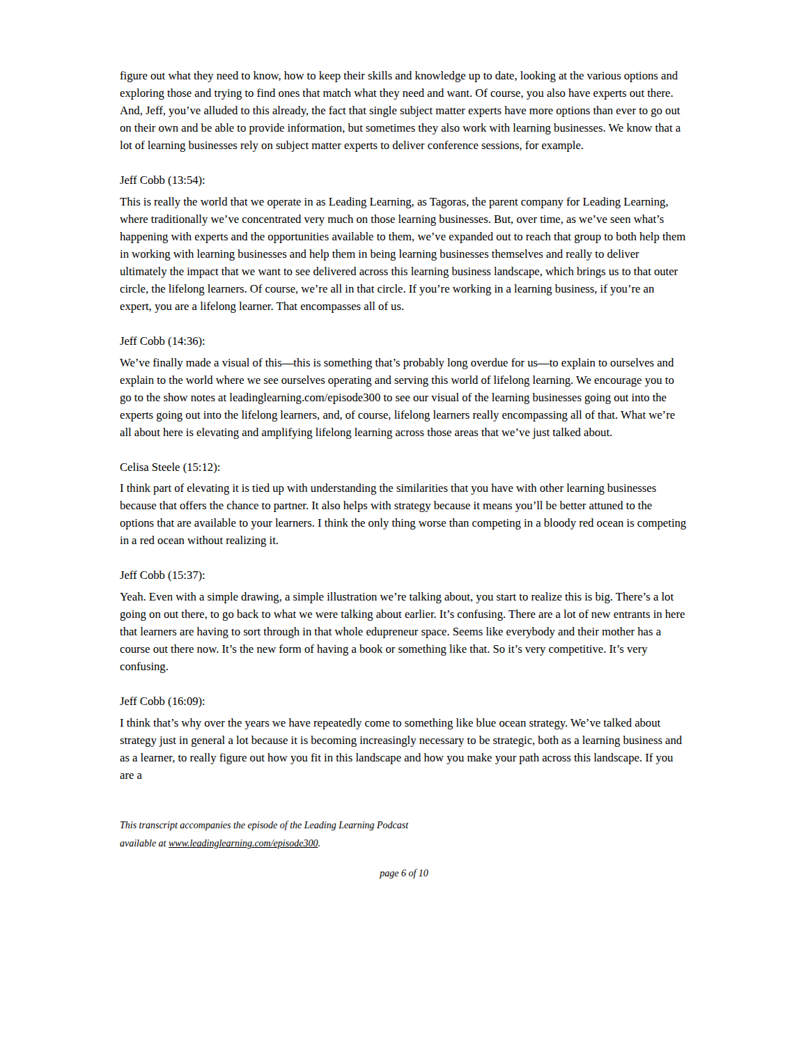figure out what they need to know, how to keep their skills and knowledge up to date, looking at the various options and exploring those and trying to find ones that match what they need and want. Of course, you also have experts out there. And, Jeff, you’ve alluded to this already, the fact that single subject matter experts have more options than ever to go out on their own and be able to provide information, but sometimes they also work with learning businesses. We know that a lot of learning businesses rely on subject matter experts to deliver conference sessions, for example.
Jeff Cobb (13:54):
This is really the world that we operate in as Leading Learning, as Tagoras, the parent company for Leading Learning, where traditionally we’ve concentrated very much on those learning businesses. But, over time, as we’ve seen what’s happening with experts and the opportunities available to them, we’ve expanded out to reach that group to both help them in working with learning businesses and help them in being learning businesses themselves and really to deliver ultimately the impact that we want to see delivered across this learning business landscape, which brings us to that outer circle, the lifelong learners. Of course, we’re all in that circle. If you’re working in a learning business, if you’re an expert, you are a lifelong learner. That encompasses all of us.
Jeff Cobb (14:36):
We’ve finally made a visual of this—this is something that’s probably long overdue for us—to explain to ourselves and explain to the world where we see ourselves operating and serving this world of lifelong learning. We encourage you to go to the show notes at leadinglearning.com/episode300 to see our visual of the learning businesses going out into the experts going out into the lifelong learners, and, of course, lifelong learners really encompassing all of that. What we’re all about here is elevating and amplifying lifelong learning across those areas that we’ve just talked about.
Celisa Steele (15:12):
I think part of elevating it is tied up with understanding the similarities that you have with other learning businesses because that offers the chance to partner. It also helps with strategy because it means you’ll be better attuned to the options that are available to your learners. I think the only thing worse than competing in a bloody red ocean is competing in a red ocean without realizing it.
Jeff Cobb (15:37):
Yeah. Even with a simple drawing, a simple illustration we’re talking about, you start to realize this is big. There’s a lot going on out there, to go back to what we were talking about earlier. It’s confusing. There are a lot of new entrants in here that learners are having to sort through in that whole edupreneur space. Seems like everybody and their mother has a course out there now. It’s the new form of having a book or something like that. So it’s very competitive. It’s very confusing.
Jeff Cobb (16:09):
I think that’s why over the years we have repeatedly come to something like blue ocean strategy. We’ve talked about strategy just in general a lot because it is becoming increasingly necessary to be strategic, both as a learning business and as a learner, to really figure out how you fit in this landscape and how you make your path across this landscape. If you are a
This transcript accompanies the episode of the Leading Learning Podcast
available at www.leadinglearning.com/episode300.
page 6 of 10